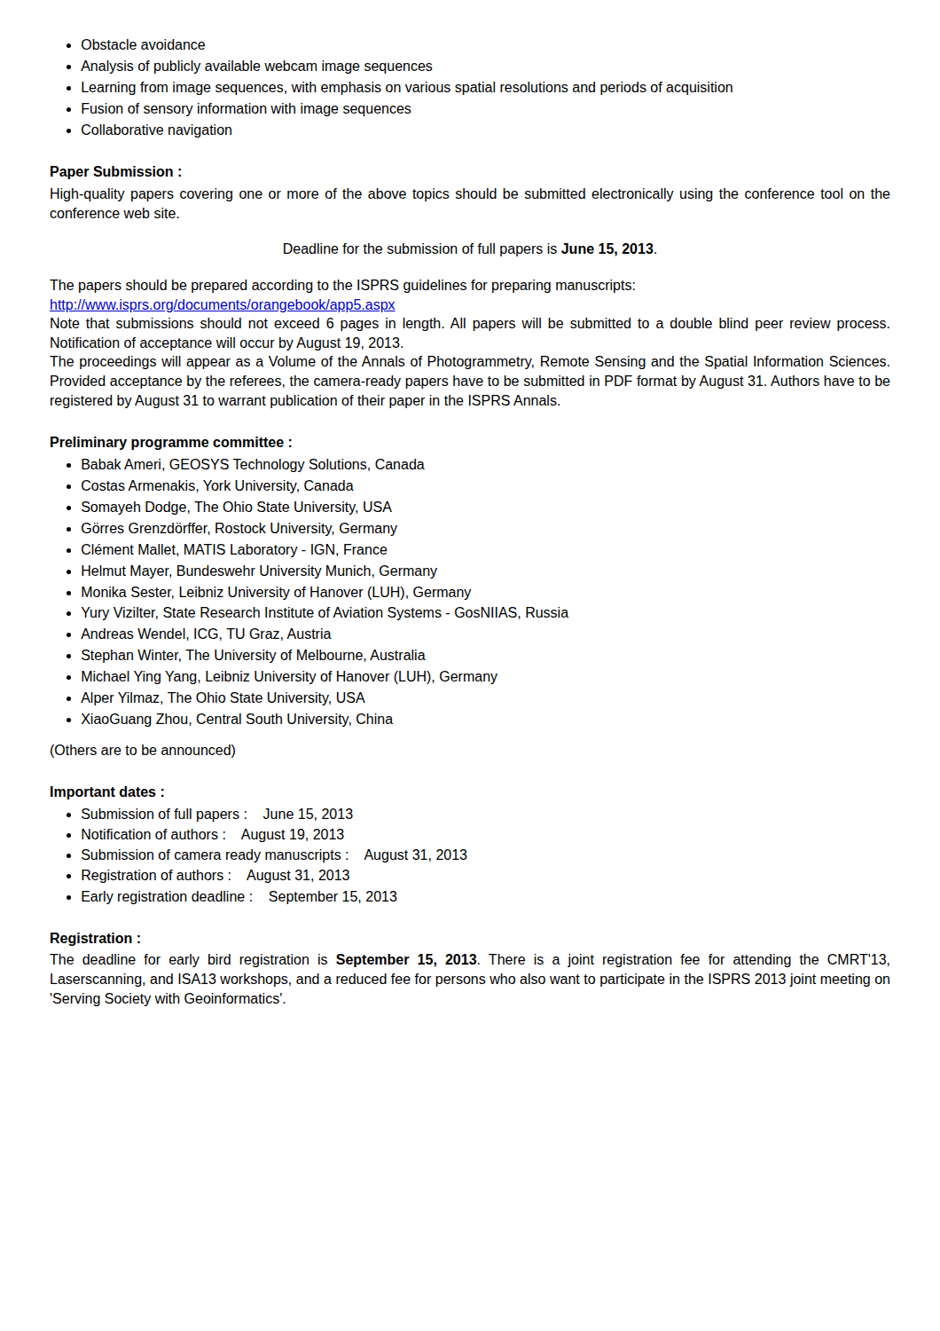Obstacle avoidance
Analysis of publicly available webcam image sequences
Learning from image sequences, with emphasis on various spatial resolutions and periods of acquisition
Fusion of sensory information with image sequences
Collaborative navigation
Paper Submission :
High-quality papers covering one or more of the above topics should be submitted electronically using the conference tool on the conference web site.
Deadline for the submission of full papers is June 15, 2013.
The papers should be prepared according to the ISPRS guidelines for preparing manuscripts:
http://www.isprs.org/documents/orangebook/app5.aspx
Note that submissions should not exceed 6 pages in length. All papers will be submitted to a double blind peer review process. Notification of acceptance will occur by August 19, 2013.
The proceedings will appear as a Volume of the Annals of Photogrammetry, Remote Sensing and the Spatial Information Sciences. Provided acceptance by the referees, the camera-ready papers have to be submitted in PDF format by August 31. Authors have to be registered by August 31 to warrant publication of their paper in the ISPRS Annals.
Preliminary programme committee :
Babak Ameri, GEOSYS Technology Solutions, Canada
Costas Armenakis, York University, Canada
Somayeh Dodge, The Ohio State University, USA
Görres Grenzdörffer, Rostock University, Germany
Clément Mallet, MATIS Laboratory - IGN, France
Helmut Mayer, Bundeswehr University Munich, Germany
Monika Sester, Leibniz University of Hanover (LUH), Germany
Yury Vizilter, State Research Institute of Aviation Systems - GosNIIAS, Russia
Andreas Wendel, ICG, TU Graz, Austria
Stephan Winter, The University of Melbourne, Australia
Michael Ying Yang, Leibniz University of Hanover (LUH), Germany
Alper Yilmaz, The Ohio State University, USA
XiaoGuang Zhou, Central South University, China
(Others are to be announced)
Important dates :
Submission of full papers : June 15, 2013
Notification of authors : August 19, 2013
Submission of camera ready manuscripts : August 31, 2013
Registration of authors : August 31, 2013
Early registration deadline : September 15, 2013
Registration :
The deadline for early bird registration is September 15, 2013. There is a joint registration fee for attending the CMRT'13, Laserscanning, and ISA13 workshops, and a reduced fee for persons who also want to participate in the ISPRS 2013 joint meeting on 'Serving Society with Geoinformatics'.